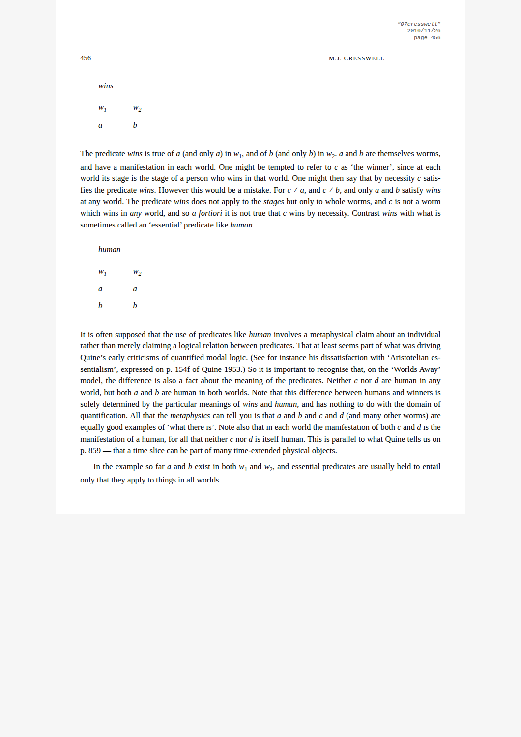“07cresswell”
2010/11/26
page 456
456 M.J. Cresswell
wins
| w 1 | w 2 |
| a | b |
The predicate wins is true of a (and only a) in w1, and of b (and only b) in w2. a and b are themselves worms, and have a manifestation in each world. One might be tempted to refer to c as ‘the winner’, since at each world its stage is the stage of a person who wins in that world. One might then say that by necessity c satisfies the predicate wins. However this would be a mistake. For c ≠ a, and c ≠ b, and only a and b satisfy wins at any world. The predicate wins does not apply to the stages but only to whole worms, and c is not a worm which wins in any world, and so a fortiori it is not true that c wins by necessity. Contrast wins with what is sometimes called an ‘essential’ predicate like human.
human
| w 1 | w 2 |
| a | a |
| b | b |
It is often supposed that the use of predicates like human involves a metaphysical claim about an individual rather than merely claiming a logical relation between predicates. That at least seems part of what was driving Quine’s early criticisms of quantified modal logic. (See for instance his dissatisfaction with ‘Aristotelian essentialism’, expressed on p. 154f of Quine 1953.) So it is important to recognise that, on the ‘Worlds Away’ model, the difference is also a fact about the meaning of the predicates. Neither c nor d are human in any world, but both a and b are human in both worlds. Note that this difference between humans and winners is solely determined by the particular meanings of wins and human, and has nothing to do with the domain of quantification. All that the metaphysics can tell you is that a and b and c and d (and many other worms) are equally good examples of ‘what there is’. Note also that in each world the manifestation of both c and d is the manifestation of a human, for all that neither c nor d is itself human. This is parallel to what Quine tells us on p. 859 — that a time slice can be part of many time-extended physical objects.
In the example so far a and b exist in both w1 and w2, and essential predicates are usually held to entail only that they apply to things in all worlds